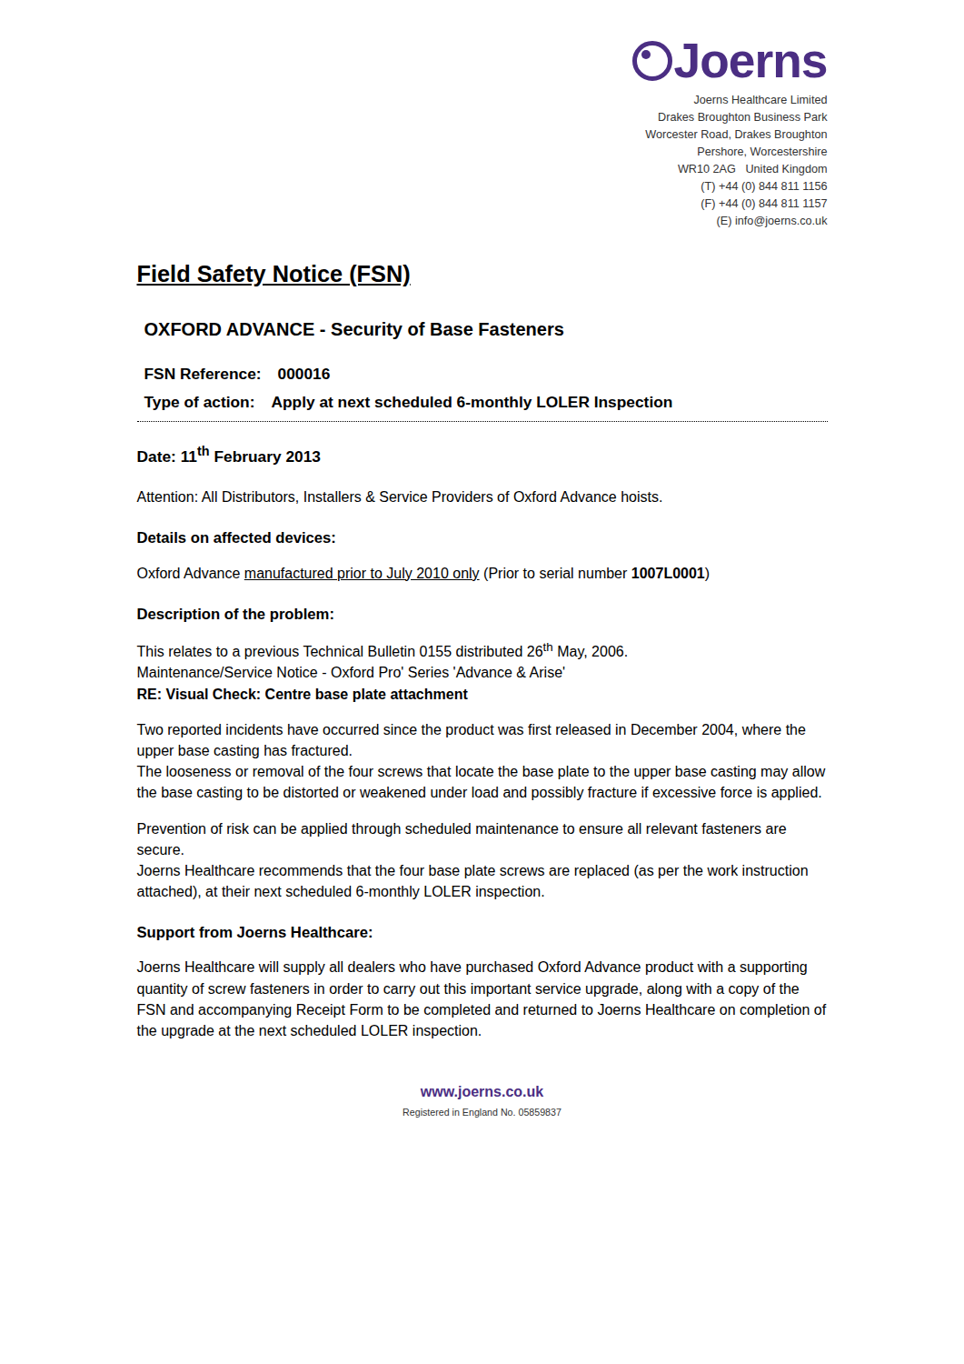Joerns
Joerns Healthcare Limited
Drakes Broughton Business Park
Worcester Road, Drakes Broughton
Pershore, Worcestershire
WR10 2AG United Kingdom
(T) +44 (0) 844 811 1156
(F) +44 (0) 844 811 1157
(E) info@joerns.co.uk
Field Safety Notice (FSN)
OXFORD ADVANCE - Security of Base Fasteners
FSN Reference: 000016
Type of action: Apply at next scheduled 6-monthly LOLER Inspection
Date: 11th February 2013
Attention: All Distributors, Installers & Service Providers of Oxford Advance hoists.
Details on affected devices:
Oxford Advance manufactured prior to July 2010 only (Prior to serial number 1007L0001)
Description of the problem:
This relates to a previous Technical Bulletin 0155 distributed 26th May, 2006.
Maintenance/Service Notice - Oxford Pro' Series 'Advance & Arise'
RE: Visual Check: Centre base plate attachment
Two reported incidents have occurred since the product was first released in December 2004, where the upper base casting has fractured.
The looseness or removal of the four screws that locate the base plate to the upper base casting may allow the base casting to be distorted or weakened under load and possibly fracture if excessive force is applied.
Prevention of risk can be applied through scheduled maintenance to ensure all relevant fasteners are secure.
Joerns Healthcare recommends that the four base plate screws are replaced (as per the work instruction attached), at their next scheduled 6-monthly LOLER inspection.
Support from Joerns Healthcare:
Joerns Healthcare will supply all dealers who have purchased Oxford Advance product with a supporting quantity of screw fasteners in order to carry out this important service upgrade, along with a copy of the FSN and accompanying Receipt Form to be completed and returned to Joerns Healthcare on completion of the upgrade at the next scheduled LOLER inspection.
www.joerns.co.uk
Registered in England No. 05859837